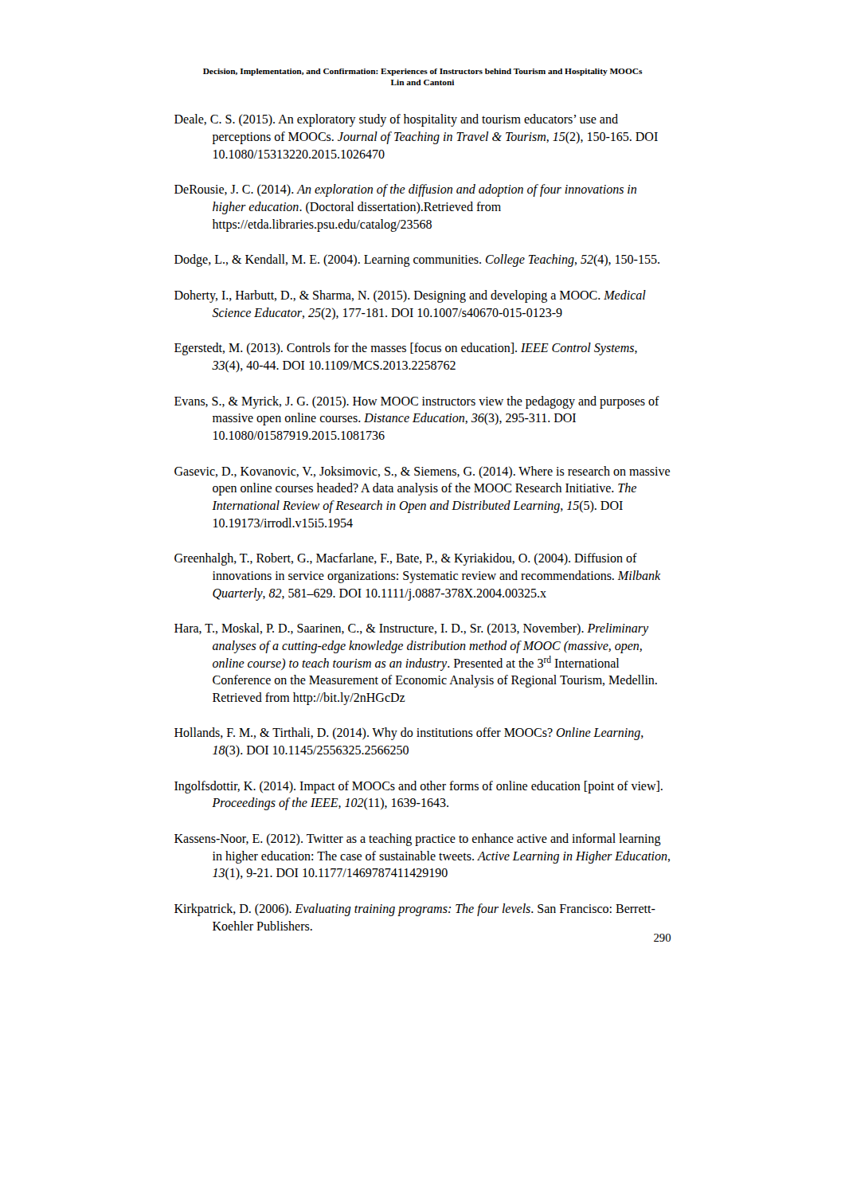Decision, Implementation, and Confirmation: Experiences of Instructors behind Tourism and Hospitality MOOCs Lin and Cantoni
Deale, C. S. (2015). An exploratory study of hospitality and tourism educators’ use and perceptions of MOOCs. Journal of Teaching in Travel & Tourism, 15(2), 150-165. DOI 10.1080/15313220.2015.1026470
DeRousie, J. C. (2014). An exploration of the diffusion and adoption of four innovations in higher education. (Doctoral dissertation).Retrieved from https://etda.libraries.psu.edu/catalog/23568
Dodge, L., & Kendall, M. E. (2004). Learning communities. College Teaching, 52(4), 150-155.
Doherty, I., Harbutt, D., & Sharma, N. (2015). Designing and developing a MOOC. Medical Science Educator, 25(2), 177-181. DOI 10.1007/s40670-015-0123-9
Egerstedt, M. (2013). Controls for the masses [focus on education]. IEEE Control Systems, 33(4), 40-44. DOI 10.1109/MCS.2013.2258762
Evans, S., & Myrick, J. G. (2015). How MOOC instructors view the pedagogy and purposes of massive open online courses. Distance Education, 36(3), 295-311. DOI 10.1080/01587919.2015.1081736
Gasevic, D., Kovanovic, V., Joksimovic, S., & Siemens, G. (2014). Where is research on massive open online courses headed? A data analysis of the MOOC Research Initiative. The International Review of Research in Open and Distributed Learning, 15(5). DOI 10.19173/irrodl.v15i5.1954
Greenhalgh, T., Robert, G., Macfarlane, F., Bate, P., & Kyriakidou, O. (2004). Diffusion of innovations in service organizations: Systematic review and recommendations. Milbank Quarterly, 82, 581–629. DOI 10.1111/j.0887-378X.2004.00325.x
Hara, T., Moskal, P. D., Saarinen, C., & Instructure, I. D., Sr. (2013, November). Preliminary analyses of a cutting-edge knowledge distribution method of MOOC (massive, open, online course) to teach tourism as an industry. Presented at the 3rd International Conference on the Measurement of Economic Analysis of Regional Tourism, Medellin. Retrieved from http://bit.ly/2nHGcDz
Hollands, F. M., & Tirthali, D. (2014). Why do institutions offer MOOCs? Online Learning, 18(3). DOI 10.1145/2556325.2566250
Ingolfsdottir, K. (2014). Impact of MOOCs and other forms of online education [point of view]. Proceedings of the IEEE, 102(11), 1639-1643.
Kassens-Noor, E. (2012). Twitter as a teaching practice to enhance active and informal learning in higher education: The case of sustainable tweets. Active Learning in Higher Education, 13(1), 9-21. DOI 10.1177/1469787411429190
Kirkpatrick, D. (2006). Evaluating training programs: The four levels. San Francisco: Berrett-Koehler Publishers.
290